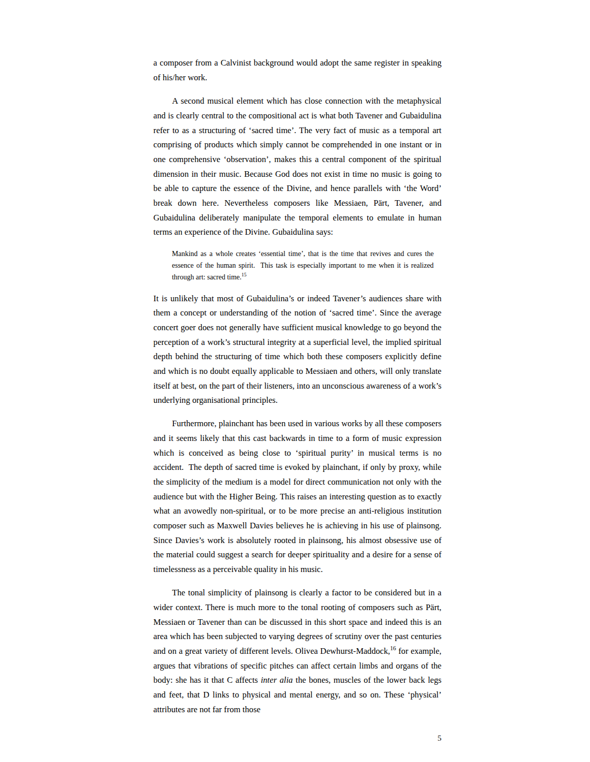a composer from a Calvinist background would adopt the same register in speaking of his/her work.
A second musical element which has close connection with the metaphysical and is clearly central to the compositional act is what both Tavener and Gubaidulina refer to as a structuring of ‘sacred time’. The very fact of music as a temporal art comprising of products which simply cannot be comprehended in one instant or in one comprehensive ‘observation’, makes this a central component of the spiritual dimension in their music. Because God does not exist in time no music is going to be able to capture the essence of the Divine, and hence parallels with ‘the Word’ break down here. Nevertheless composers like Messiaen, Pärt, Tavener, and Gubaidulina deliberately manipulate the temporal elements to emulate in human terms an experience of the Divine. Gubaidulina says:
Mankind as a whole creates ‘essential time’, that is the time that revives and cures the essence of the human spirit. This task is especially important to me when it is realized through art: sacred time.15
It is unlikely that most of Gubaidulina’s or indeed Tavener’s audiences share with them a concept or understanding of the notion of ‘sacred time’. Since the average concert goer does not generally have sufficient musical knowledge to go beyond the perception of a work’s structural integrity at a superficial level, the implied spiritual depth behind the structuring of time which both these composers explicitly define and which is no doubt equally applicable to Messiaen and others, will only translate itself at best, on the part of their listeners, into an unconscious awareness of a work’s underlying organisational principles.
Furthermore, plainchant has been used in various works by all these composers and it seems likely that this cast backwards in time to a form of music expression which is conceived as being close to ‘spiritual purity’ in musical terms is no accident. The depth of sacred time is evoked by plainchant, if only by proxy, while the simplicity of the medium is a model for direct communication not only with the audience but with the Higher Being. This raises an interesting question as to exactly what an avowedly non-spiritual, or to be more precise an anti-religious institution composer such as Maxwell Davies believes he is achieving in his use of plainsong. Since Davies’s work is absolutely rooted in plainsong, his almost obsessive use of the material could suggest a search for deeper spirituality and a desire for a sense of timelessness as a perceivable quality in his music.
The tonal simplicity of plainsong is clearly a factor to be considered but in a wider context. There is much more to the tonal rooting of composers such as Pärt, Messiaen or Tavener than can be discussed in this short space and indeed this is an area which has been subjected to varying degrees of scrutiny over the past centuries and on a great variety of different levels. Olivea Dewhurst-Maddock,16 for example, argues that vibrations of specific pitches can affect certain limbs and organs of the body: she has it that C affects inter alia the bones, muscles of the lower back legs and feet, that D links to physical and mental energy, and so on. These ‘physical’ attributes are not far from those
5